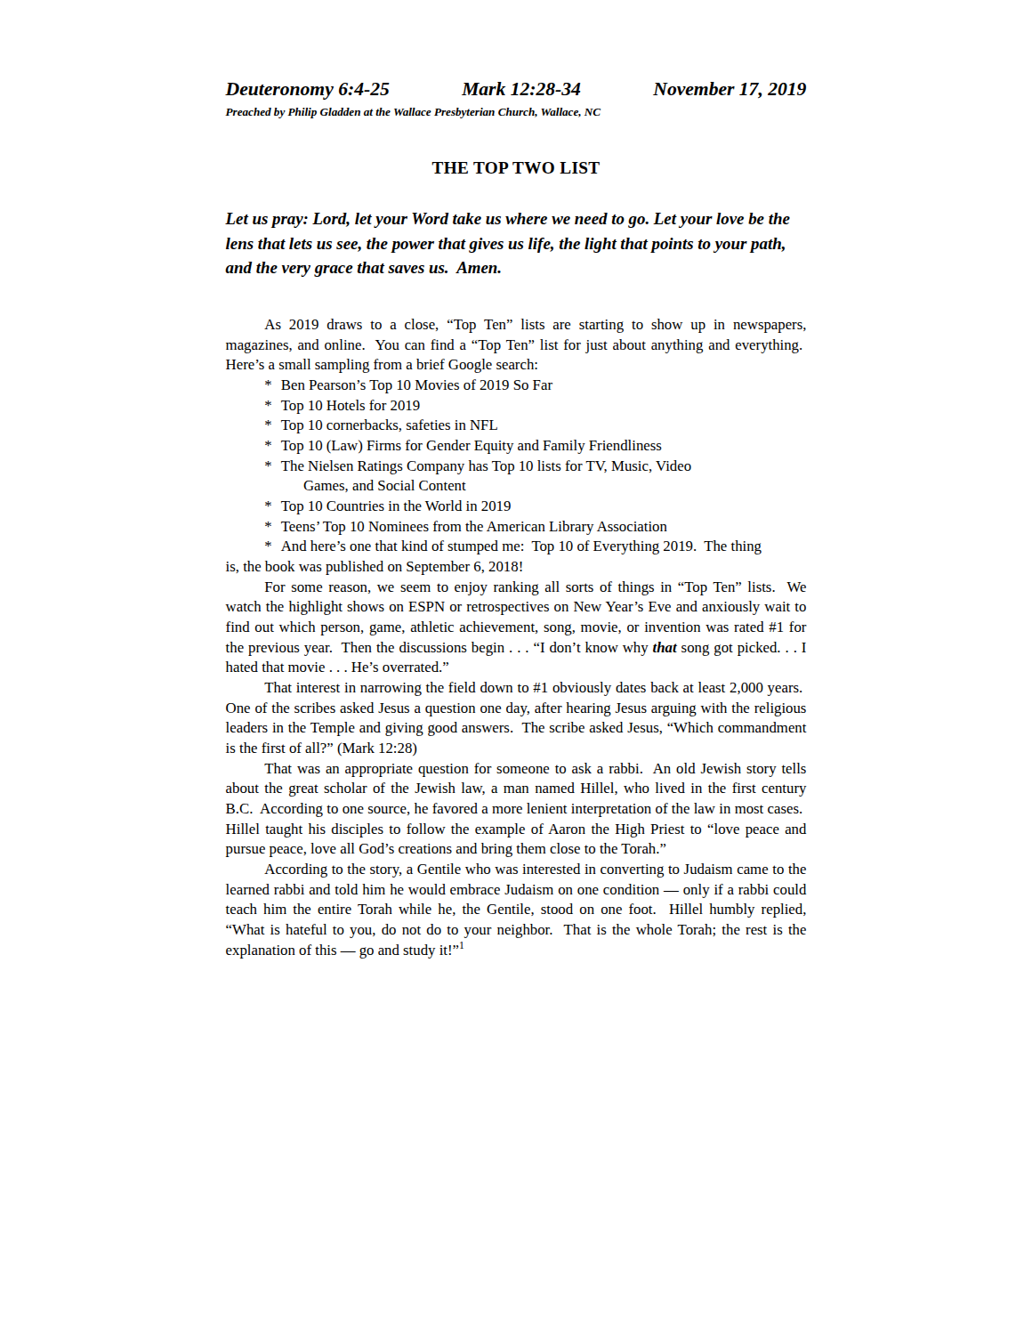Deuteronomy 6:4-25 Mark 12:28-34 November 17, 2019
Preached by Philip Gladden at the Wallace Presbyterian Church, Wallace, NC
THE TOP TWO LIST
Let us pray: Lord, let your Word take us where we need to go. Let your love be the lens that lets us see, the power that gives us life, the light that points to your path, and the very grace that saves us. Amen.
As 2019 draws to a close, “Top Ten” lists are starting to show up in newspapers, magazines, and online. You can find a “Top Ten” list for just about anything and everything. Here’s a small sampling from a brief Google search:
*Ben Pearson’s Top 10 Movies of 2019 So Far
*Top 10 Hotels for 2019
*Top 10 cornerbacks, safeties in NFL
*Top 10 (Law) Firms for Gender Equity and Family Friendliness
*The Nielsen Ratings Company has Top 10 lists for TV, Music, Video
Games, and Social Content
*Top 10 Countries in the World in 2019
*Teens’ Top 10 Nominees from the American Library Association
*And here’s one that kind of stumped me: Top 10 of Everything 2019. The thing
is, the book was published on September 6, 2018!
For some reason, we seem to enjoy ranking all sorts of things in “Top Ten” lists. We watch the highlight shows on ESPN or retrospectives on New Year’s Eve and anxiously wait to find out which person, game, athletic achievement, song, movie, or invention was rated #1 for the previous year. Then the discussions begin . . . “I don’t know why that song got picked. . . I hated that movie . . . He’s overrated.”
That interest in narrowing the field down to #1 obviously dates back at least 2,000 years. One of the scribes asked Jesus a question one day, after hearing Jesus arguing with the religious leaders in the Temple and giving good answers. The scribe asked Jesus, “Which commandment is the first of all?” (Mark 12:28)
That was an appropriate question for someone to ask a rabbi. An old Jewish story tells about the great scholar of the Jewish law, a man named Hillel, who lived in the first century B.C. According to one source, he favored a more lenient interpretation of the law in most cases. Hillel taught his disciples to follow the example of Aaron the High Priest to “love peace and pursue peace, love all God’s creations and bring them close to the Torah.”
According to the story, a Gentile who was interested in converting to Judaism came to the learned rabbi and told him he would embrace Judaism on one condition — only if a rabbi could teach him the entire Torah while he, the Gentile, stood on one foot. Hillel humbly replied, “What is hateful to you, do not do to your neighbor. That is the whole Torah; the rest is the explanation of this — go and study it!”1